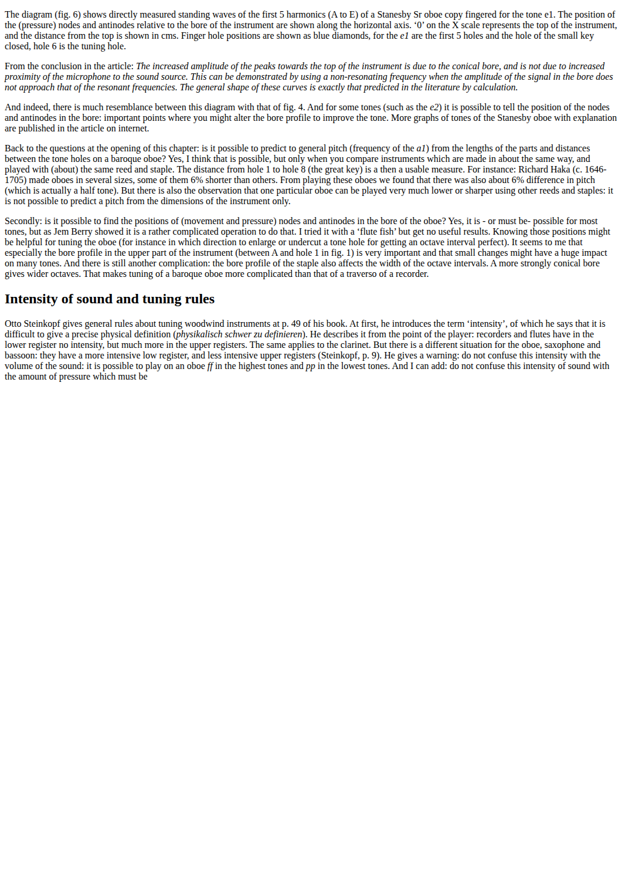The diagram (fig. 6) shows directly measured standing waves of the first 5 harmonics (A to E) of a Stanesby Sr oboe copy fingered for the tone e1. The position of the (pressure) nodes and antinodes relative to the bore of the instrument are shown along the horizontal axis. ‘0’ on the X scale represents the top of the instrument, and the distance from the top is shown in cms. Finger hole positions are shown as blue diamonds, for the e1 are the first 5 holes and the hole of the small key closed, hole 6 is the tuning hole.
From the conclusion in the article: The increased amplitude of the peaks towards the top of the instrument is due to the conical bore, and is not due to increased proximity of the microphone to the sound source. This can be demonstrated by using a non-resonating frequency when the amplitude of the signal in the bore does not approach that of the resonant frequencies. The general shape of these curves is exactly that predicted in the literature by calculation.
And indeed, there is much resemblance between this diagram with that of fig. 4. And for some tones (such as the e2) it is possible to tell the position of the nodes and antinodes in the bore: important points where you might alter the bore profile to improve the tone. More graphs of tones of the Stanesby oboe with explanation are published in the article on internet.
Back to the questions at the opening of this chapter: is it possible to predict to general pitch (frequency of the a1) from the lengths of the parts and distances between the tone holes on a baroque oboe? Yes, I think that is possible, but only when you compare instruments which are made in about the same way, and played with (about) the same reed and staple. The distance from hole 1 to hole 8 (the great key) is a then a usable measure. For instance: Richard Haka (c. 1646-1705) made oboes in several sizes, some of them 6% shorter than others. From playing these oboes we found that there was also about 6% difference in pitch (which is actually a half tone). But there is also the observation that one particular oboe can be played very much lower or sharper using other reeds and staples: it is not possible to predict a pitch from the dimensions of the instrument only.
Secondly: is it possible to find the positions of (movement and pressure) nodes and antinodes in the bore of the oboe? Yes, it is - or must be- possible for most tones, but as Jem Berry showed it is a rather complicated operation to do that. I tried it with a ‘flute fish’ but get no useful results. Knowing those positions might be helpful for tuning the oboe (for instance in which direction to enlarge or undercut a tone hole for getting an octave interval perfect). It seems to me that especially the bore profile in the upper part of the instrument (between A and hole 1 in fig. 1) is very important and that small changes might have a huge impact on many tones. And there is still another complication: the bore profile of the staple also affects the width of the octave intervals. A more strongly conical bore gives wider octaves. That makes tuning of a baroque oboe more complicated than that of a traverso of a recorder.
Intensity of sound and tuning rules
Otto Steinkopf gives general rules about tuning woodwind instruments at p. 49 of his book. At first, he introduces the term ‘intensity’, of which he says that it is difficult to give a precise physical definition (physikalisch schwer zu definieren). He describes it from the point of the player: recorders and flutes have in the lower register no intensity, but much more in the upper registers. The same applies to the clarinet. But there is a different situation for the oboe, saxophone and bassoon: they have a more intensive low register, and less intensive upper registers (Steinkopf, p. 9). He gives a warning: do not confuse this intensity with the volume of the sound: it is possible to play on an oboe ff in the highest tones and pp in the lowest tones. And I can add: do not confuse this intensity of sound with the amount of pressure which must be